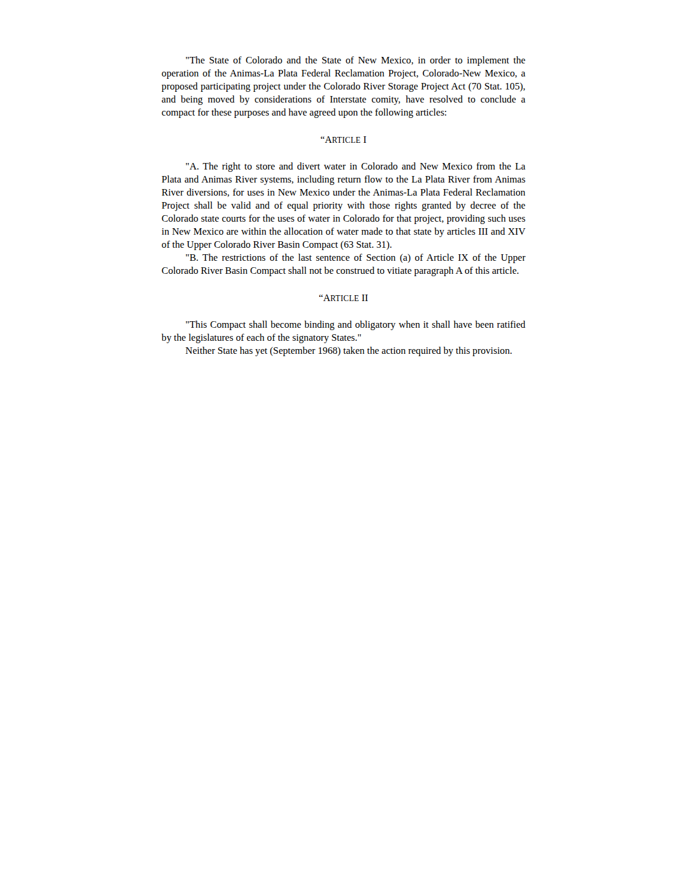"The State of Colorado and the State of New Mexico, in order to implement the operation of the Animas-La Plata Federal Reclamation Project, Colorado-New Mexico, a proposed participating project under the Colorado River Storage Project Act (70 Stat. 105), and being moved by considerations of Interstate comity, have resolved to conclude a compact for these purposes and have agreed upon the following articles:
“ARTICLE I
"A. The right to store and divert water in Colorado and New Mexico from the La Plata and Animas River systems, including return flow to the La Plata River from Animas River diversions, for uses in New Mexico under the Animas-La Plata Federal Reclamation Project shall be valid and of equal priority with those rights granted by decree of the Colorado state courts for the uses of water in Colorado for that project, providing such uses in New Mexico are within the allocation of water made to that state by articles III and XIV of the Upper Colorado River Basin Compact (63 Stat. 31).
"B. The restrictions of the last sentence of Section (a) of Article IX of the Upper Colorado River Basin Compact shall not be construed to vitiate paragraph A of this article.
“ARTICLE II
"This Compact shall become binding and obligatory when it shall have been ratified by the legislatures of each of the signatory States."
Neither State has yet (September 1968) taken the action required by this provision.